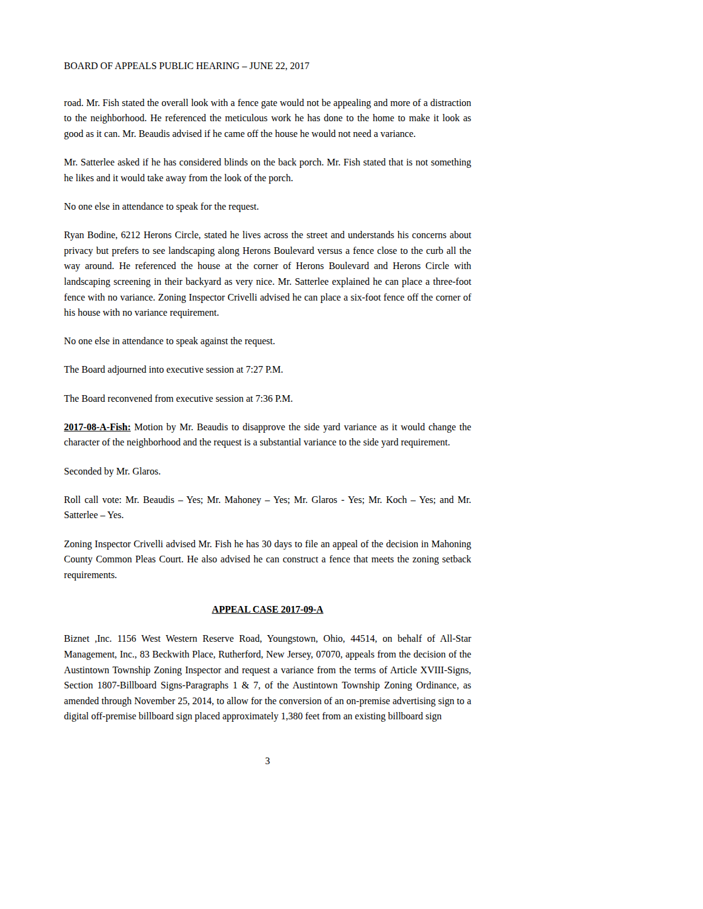BOARD OF APPEALS PUBLIC HEARING – JUNE 22, 2017
road. Mr. Fish stated the overall look with a fence gate would not be appealing and more of a distraction to the neighborhood. He referenced the meticulous work he has done to the home to make it look as good as it can. Mr. Beaudis advised if he came off the house he would not need a variance.
Mr. Satterlee asked if he has considered blinds on the back porch. Mr. Fish stated that is not something he likes and it would take away from the look of the porch.
No one else in attendance to speak for the request.
Ryan Bodine, 6212 Herons Circle, stated he lives across the street and understands his concerns about privacy but prefers to see landscaping along Herons Boulevard versus a fence close to the curb all the way around. He referenced the house at the corner of Herons Boulevard and Herons Circle with landscaping screening in their backyard as very nice. Mr. Satterlee explained he can place a three-foot fence with no variance. Zoning Inspector Crivelli advised he can place a six-foot fence off the corner of his house with no variance requirement.
No one else in attendance to speak against the request.
The Board adjourned into executive session at 7:27 P.M.
The Board reconvened from executive session at 7:36 P.M.
2017-08-A-Fish: Motion by Mr. Beaudis to disapprove the side yard variance as it would change the character of the neighborhood and the request is a substantial variance to the side yard requirement.
Seconded by Mr. Glaros.
Roll call vote: Mr. Beaudis – Yes; Mr. Mahoney – Yes; Mr. Glaros - Yes; Mr. Koch – Yes; and Mr. Satterlee – Yes.
Zoning Inspector Crivelli advised Mr. Fish he has 30 days to file an appeal of the decision in Mahoning County Common Pleas Court. He also advised he can construct a fence that meets the zoning setback requirements.
APPEAL CASE 2017-09-A
Biznet ,Inc. 1156 West Western Reserve Road, Youngstown, Ohio, 44514, on behalf of All-Star Management, Inc., 83 Beckwith Place, Rutherford, New Jersey, 07070, appeals from the decision of the Austintown Township Zoning Inspector and request a variance from the terms of Article XVIII-Signs, Section 1807-Billboard Signs-Paragraphs 1 & 7, of the Austintown Township Zoning Ordinance, as amended through November 25, 2014, to allow for the conversion of an on-premise advertising sign to a digital off-premise billboard sign placed approximately 1,380 feet from an existing billboard sign
3